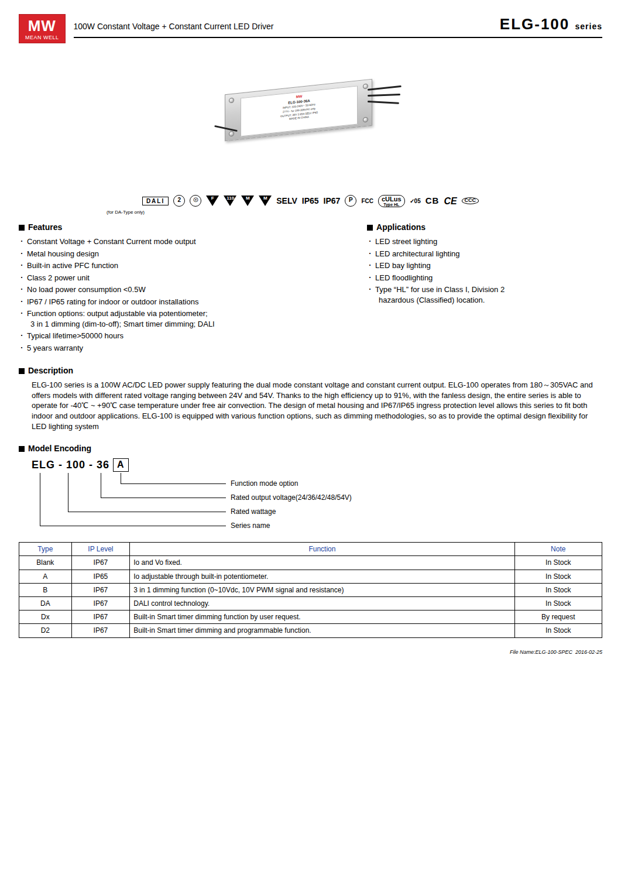MW MEAN WELL
100W Constant Voltage + Constant Current LED Driver ELG-100 series
MW ELG-100-36A INPUT: 220-240V~ 50-60Hz
277V~ for 100-305VAC only
OUTPUT: 36V 2.65A SELV IP65
MADE IN CHINA
DALI 2 ☉ F 110 M M SELV IP65 IP67 P FCC cULusType HL ✓05 CB CE CCC
(for DA-Type only)
Features
Constant Voltage + Constant Current mode output
Metal housing design
Built-in active PFC function
Class 2 power unit
No load power consumption <0.5W
IP67 / IP65 rating for indoor or outdoor installations
Function options: output adjustable via potentiometer; 3 in 1 dimming (dim-to-off); Smart timer dimming; DALI
Typical lifetime>50000 hours
5 years warranty
Applications
LED street lighting
LED architectural lighting
LED bay lighting
LED floodlighting
Type “HL” for use in Class I, Division 2 hazardous (Classified) location.
Description
ELG-100 series is a 100W AC/DC LED power supply featuring the dual mode constant voltage and constant current output. ELG-100 operates from 180～305VAC and offers models with different rated voltage ranging between 24V and 54V. Thanks to the high efficiency up to 91%, with the fanless design, the entire series is able to operate for -40℃ ~ +90℃ case temperature under free air convection. The design of metal housing and IP67/IP65 ingress protection level allows this series to fit both indoor and outdoor applications. ELG-100 is equipped with various function options, such as dimming methodologies, so as to provide the optimal design flexibility for LED lighting system
Model Encoding
ELG-100-36 A
Function mode option
Rated output voltage(24/36/42/48/54V)
Rated wattage
Series name
| Type | IP Level | Function | Note |
| --- | --- | --- | --- |
| Blank | IP67 | Io and Vo fixed. | In Stock |
| A | IP65 | Io adjustable through built-in potentiometer. | In Stock |
| B | IP67 | 3 in 1 dimming function (0~10Vdc, 10V PWM signal and resistance) | In Stock |
| DA | IP67 | DALI control technology. | In Stock |
| Dx | IP67 | Built-in Smart timer dimming function by user request. | By request |
| D2 | IP67 | Built-in Smart timer dimming and programmable function. | In Stock |
File Name:ELG-100-SPEC 2016-02-25